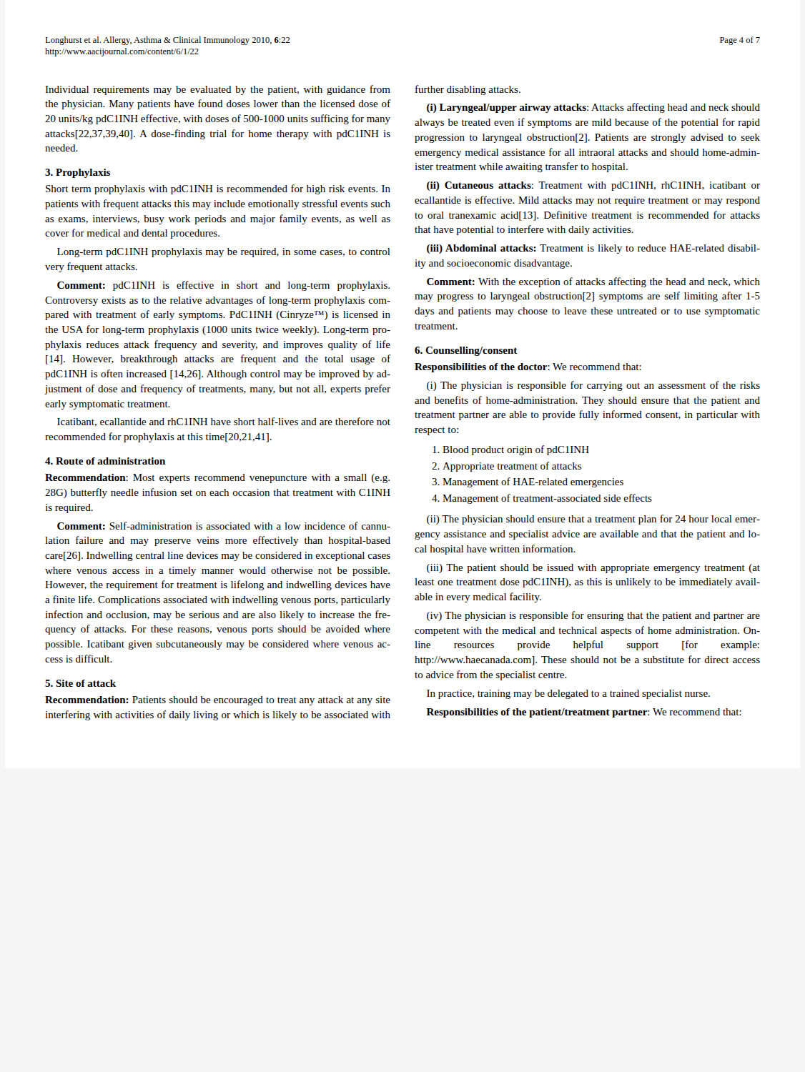Longhurst et al. Allergy, Asthma & Clinical Immunology 2010, 6:22
http://www.aacijournal.com/content/6/1/22
Page 4 of 7
Individual requirements may be evaluated by the patient, with guidance from the physician. Many patients have found doses lower than the licensed dose of 20 units/kg pdC1INH effective, with doses of 500-1000 units sufficing for many attacks[22,37,39,40]. A dose-finding trial for home therapy with pdC1INH is needed.
3. Prophylaxis
Short term prophylaxis with pdC1INH is recommended for high risk events. In patients with frequent attacks this may include emotionally stressful events such as exams, interviews, busy work periods and major family events, as well as cover for medical and dental procedures.
Long-term pdC1INH prophylaxis may be required, in some cases, to control very frequent attacks.
Comment: pdC1INH is effective in short and long-term prophylaxis. Controversy exists as to the relative advantages of long-term prophylaxis compared with treatment of early symptoms. PdC1INH (Cinryze™) is licensed in the USA for long-term prophylaxis (1000 units twice weekly). Long-term prophylaxis reduces attack frequency and severity, and improves quality of life [14]. However, breakthrough attacks are frequent and the total usage of pdC1INH is often increased [14,26]. Although control may be improved by adjustment of dose and frequency of treatments, many, but not all, experts prefer early symptomatic treatment.
Icatibant, ecallantide and rhC1INH have short half-lives and are therefore not recommended for prophylaxis at this time[20,21,41].
4. Route of administration
Recommendation: Most experts recommend venepuncture with a small (e.g. 28G) butterfly needle infusion set on each occasion that treatment with C1INH is required.
Comment: Self-administration is associated with a low incidence of cannulation failure and may preserve veins more effectively than hospital-based care[26]. Indwelling central line devices may be considered in exceptional cases where venous access in a timely manner would otherwise not be possible. However, the requirement for treatment is lifelong and indwelling devices have a finite life. Complications associated with indwelling venous ports, particularly infection and occlusion, may be serious and are also likely to increase the frequency of attacks. For these reasons, venous ports should be avoided where possible. Icatibant given subcutaneously may be considered where venous access is difficult.
5. Site of attack
Recommendation: Patients should be encouraged to treat any attack at any site interfering with activities of daily living or which is likely to be associated with further disabling attacks.
(i) Laryngeal/upper airway attacks: Attacks affecting head and neck should always be treated even if symptoms are mild because of the potential for rapid progression to laryngeal obstruction[2]. Patients are strongly advised to seek emergency medical assistance for all intraoral attacks and should home-administer treatment while awaiting transfer to hospital.
(ii) Cutaneous attacks: Treatment with pdC1INH, rhC1INH, icatibant or ecallantide is effective. Mild attacks may not require treatment or may respond to oral tranexamic acid[13]. Definitive treatment is recommended for attacks that have potential to interfere with daily activities.
(iii) Abdominal attacks: Treatment is likely to reduce HAE-related disability and socioeconomic disadvantage.
Comment: With the exception of attacks affecting the head and neck, which may progress to laryngeal obstruction[2] symptoms are self limiting after 1-5 days and patients may choose to leave these untreated or to use symptomatic treatment.
6. Counselling/consent
Responsibilities of the doctor: We recommend that:
(i) The physician is responsible for carrying out an assessment of the risks and benefits of home-administration. They should ensure that the patient and treatment partner are able to provide fully informed consent, in particular with respect to:
Blood product origin of pdC1INH
Appropriate treatment of attacks
Management of HAE-related emergencies
Management of treatment-associated side effects
(ii) The physician should ensure that a treatment plan for 24 hour local emergency assistance and specialist advice are available and that the patient and local hospital have written information.
(iii) The patient should be issued with appropriate emergency treatment (at least one treatment dose pdC1INH), as this is unlikely to be immediately available in every medical facility.
(iv) The physician is responsible for ensuring that the patient and partner are competent with the medical and technical aspects of home administration. On-line resources provide helpful support [for example: http://www.haecanada.com]. These should not be a substitute for direct access to advice from the specialist centre.
In practice, training may be delegated to a trained specialist nurse.
Responsibilities of the patient/treatment partner: We recommend that: